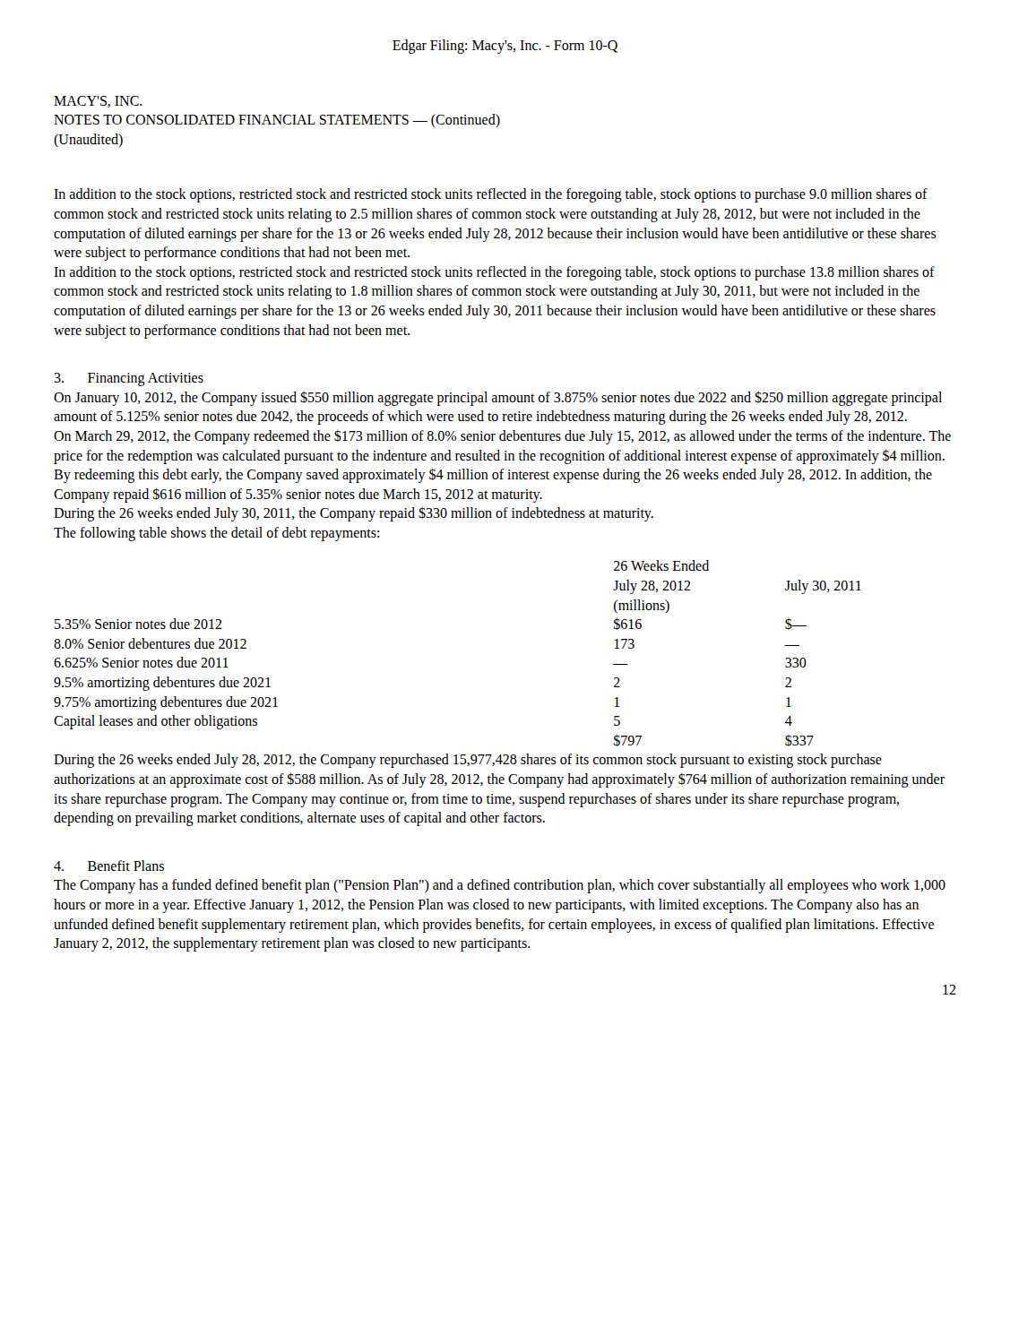Edgar Filing: Macy's, Inc. - Form 10-Q
MACY'S, INC.
NOTES TO CONSOLIDATED FINANCIAL STATEMENTS — (Continued)
(Unaudited)
In addition to the stock options, restricted stock and restricted stock units reflected in the foregoing table, stock options to purchase 9.0 million shares of common stock and restricted stock units relating to 2.5 million shares of common stock were outstanding at July 28, 2012, but were not included in the computation of diluted earnings per share for the 13 or 26 weeks ended July 28, 2012 because their inclusion would have been antidilutive or these shares were subject to performance conditions that had not been met.
In addition to the stock options, restricted stock and restricted stock units reflected in the foregoing table, stock options to purchase 13.8 million shares of common stock and restricted stock units relating to 1.8 million shares of common stock were outstanding at July 30, 2011, but were not included in the computation of diluted earnings per share for the 13 or 26 weeks ended July 30, 2011 because their inclusion would have been antidilutive or these shares were subject to performance conditions that had not been met.
3. Financing Activities
On January 10, 2012, the Company issued $550 million aggregate principal amount of 3.875% senior notes due 2022 and $250 million aggregate principal amount of 5.125% senior notes due 2042, the proceeds of which were used to retire indebtedness maturing during the 26 weeks ended July 28, 2012.
On March 29, 2012, the Company redeemed the $173 million of 8.0% senior debentures due July 15, 2012, as allowed under the terms of the indenture. The price for the redemption was calculated pursuant to the indenture and resulted in the recognition of additional interest expense of approximately $4 million. By redeeming this debt early, the Company saved approximately $4 million of interest expense during the 26 weeks ended July 28, 2012. In addition, the Company repaid $616 million of 5.35% senior notes due March 15, 2012 at maturity.
During the 26 weeks ended July 30, 2011, the Company repaid $330 million of indebtedness at maturity.
The following table shows the detail of debt repayments:
| | 26 Weeks Ended | |
| | July 28, 2012 | July 30, 2011 |
| | (millions) | |
| 5.35% Senior notes due 2012 | $616 | $— |
| 8.0% Senior debentures due 2012 | 173 | — |
| 6.625% Senior notes due 2011 | — | 330 |
| 9.5% amortizing debentures due 2021 | 2 | 2 |
| 9.75% amortizing debentures due 2021 | 1 | 1 |
| Capital leases and other obligations | 5 | 4 |
| | $797 | $337 |
During the 26 weeks ended July 28, 2012, the Company repurchased 15,977,428 shares of its common stock pursuant to existing stock purchase authorizations at an approximate cost of $588 million. As of July 28, 2012, the Company had approximately $764 million of authorization remaining under its share repurchase program. The Company may continue or, from time to time, suspend repurchases of shares under its share repurchase program, depending on prevailing market conditions, alternate uses of capital and other factors.
4. Benefit Plans
The Company has a funded defined benefit plan ("Pension Plan") and a defined contribution plan, which cover substantially all employees who work 1,000 hours or more in a year. Effective January 1, 2012, the Pension Plan was closed to new participants, with limited exceptions. The Company also has an unfunded defined benefit supplementary retirement plan, which provides benefits, for certain employees, in excess of qualified plan limitations. Effective January 2, 2012, the supplementary retirement plan was closed to new participants.
12